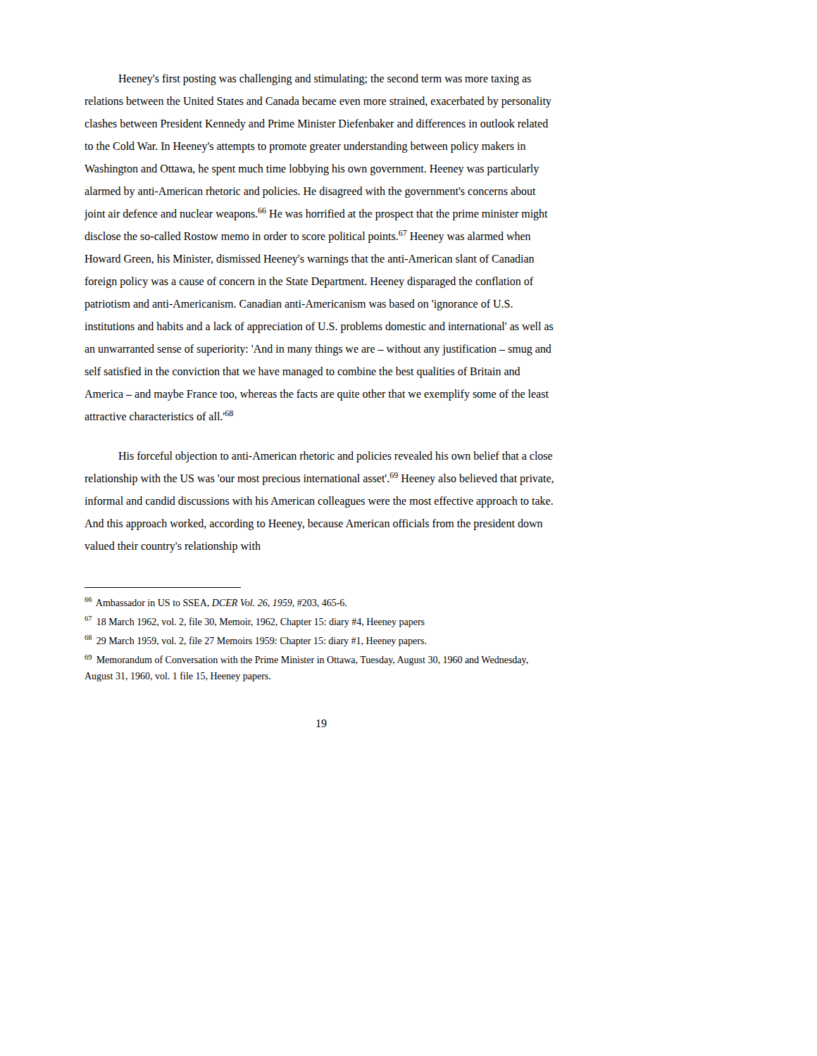Heeney's first posting was challenging and stimulating; the second term was more taxing as relations between the United States and Canada became even more strained, exacerbated by personality clashes between President Kennedy and Prime Minister Diefenbaker and differences in outlook related to the Cold War. In Heeney's attempts to promote greater understanding between policy makers in Washington and Ottawa, he spent much time lobbying his own government. Heeney was particularly alarmed by anti-American rhetoric and policies. He disagreed with the government's concerns about joint air defence and nuclear weapons.66 He was horrified at the prospect that the prime minister might disclose the so-called Rostow memo in order to score political points.67 Heeney was alarmed when Howard Green, his Minister, dismissed Heeney's warnings that the anti-American slant of Canadian foreign policy was a cause of concern in the State Department. Heeney disparaged the conflation of patriotism and anti-Americanism. Canadian anti-Americanism was based on 'ignorance of U.S. institutions and habits and a lack of appreciation of U.S. problems domestic and international' as well as an unwarranted sense of superiority: 'And in many things we are – without any justification – smug and self satisfied in the conviction that we have managed to combine the best qualities of Britain and America – and maybe France too, whereas the facts are quite other that we exemplify some of the least attractive characteristics of all.'68
His forceful objection to anti-American rhetoric and policies revealed his own belief that a close relationship with the US was 'our most precious international asset'.69 Heeney also believed that private, informal and candid discussions with his American colleagues were the most effective approach to take. And this approach worked, according to Heeney, because American officials from the president down valued their country's relationship with
66 Ambassador in US to SSEA, DCER Vol. 26, 1959, #203, 465-6.
67 18 March 1962, vol. 2, file 30, Memoir, 1962, Chapter 15: diary #4, Heeney papers
68 29 March 1959, vol. 2, file 27 Memoirs 1959: Chapter 15: diary #1, Heeney papers.
69 Memorandum of Conversation with the Prime Minister in Ottawa, Tuesday, August 30, 1960 and Wednesday, August 31, 1960, vol. 1 file 15, Heeney papers.
19